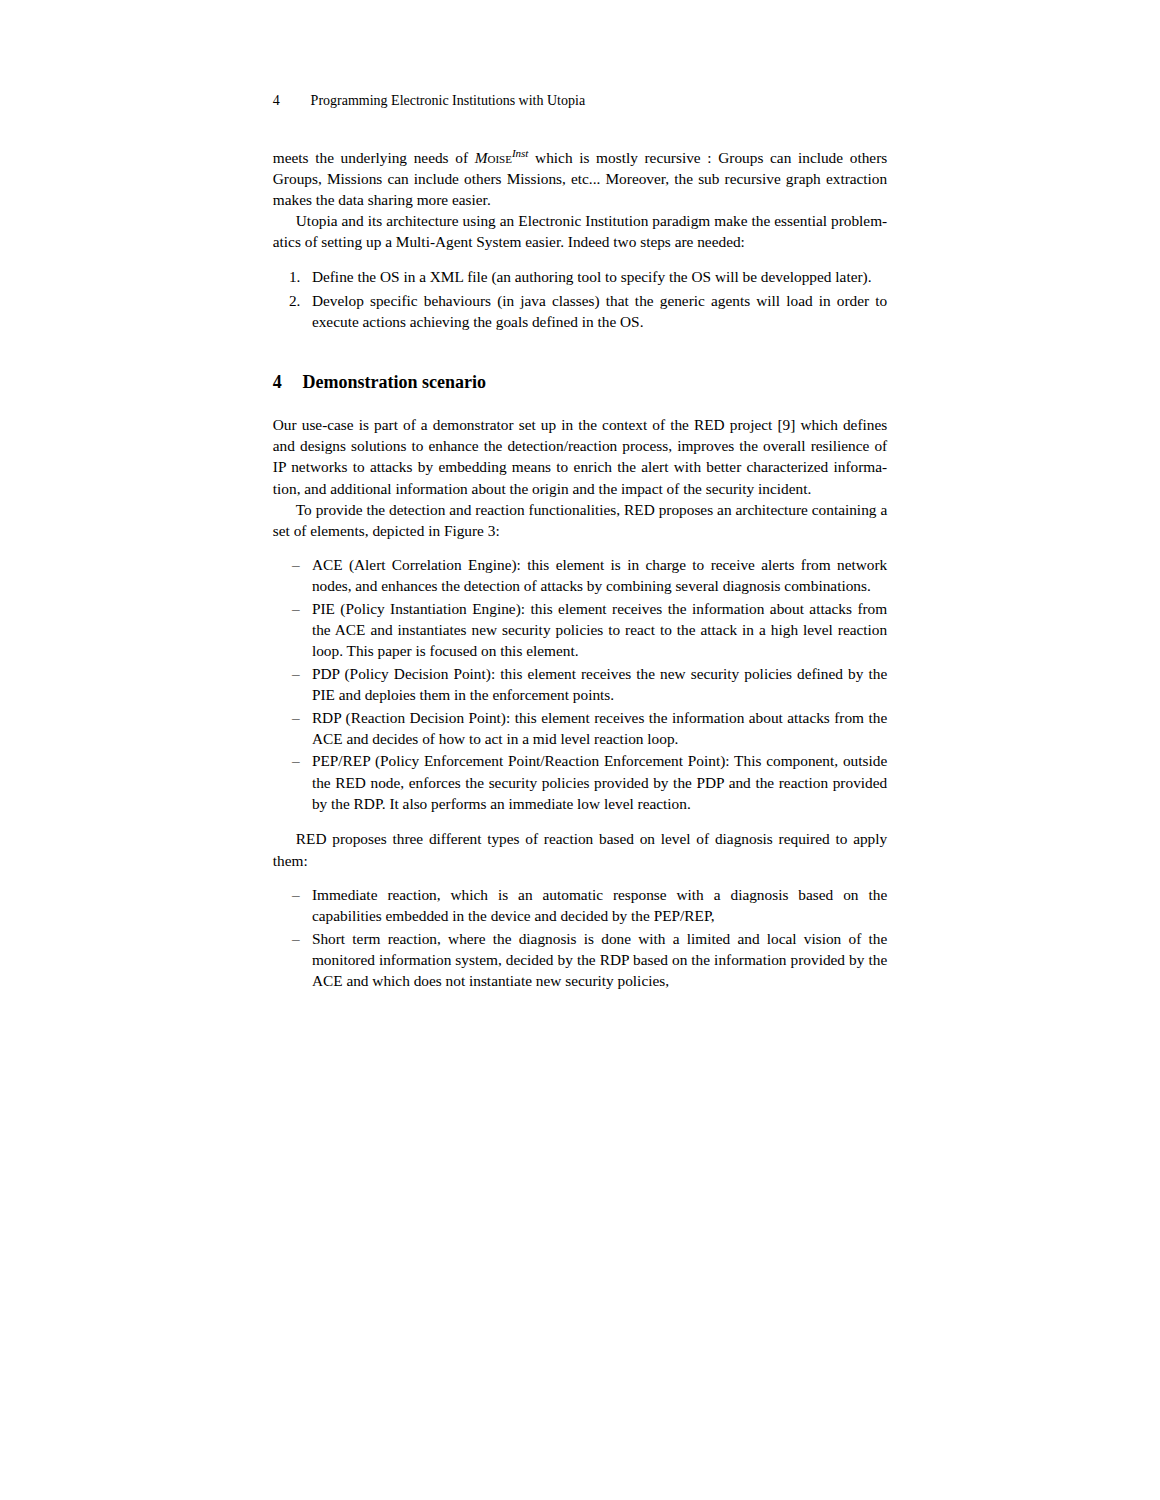4 Programming Electronic Institutions with Utopia
meets the underlying needs of MoiseInst which is mostly recursive : Groups can include others Groups, Missions can include others Missions, etc... Moreover, the sub recursive graph extraction makes the data sharing more easier.
Utopia and its architecture using an Electronic Institution paradigm make the essential problematics of setting up a Multi-Agent System easier. Indeed two steps are needed:
Define the OS in a XML file (an authoring tool to specify the OS will be developped later).
Develop specific behaviours (in java classes) that the generic agents will load in order to execute actions achieving the goals defined in the OS.
4 Demonstration scenario
Our use-case is part of a demonstrator set up in the context of the RED project [9] which defines and designs solutions to enhance the detection/reaction process, improves the overall resilience of IP networks to attacks by embedding means to enrich the alert with better characterized information, and additional information about the origin and the impact of the security incident.
To provide the detection and reaction functionalities, RED proposes an architecture containing a set of elements, depicted in Figure 3:
ACE (Alert Correlation Engine): this element is in charge to receive alerts from network nodes, and enhances the detection of attacks by combining several diagnosis combinations.
PIE (Policy Instantiation Engine): this element receives the information about attacks from the ACE and instantiates new security policies to react to the attack in a high level reaction loop. This paper is focused on this element.
PDP (Policy Decision Point): this element receives the new security policies defined by the PIE and deploies them in the enforcement points.
RDP (Reaction Decision Point): this element receives the information about attacks from the ACE and decides of how to act in a mid level reaction loop.
PEP/REP (Policy Enforcement Point/Reaction Enforcement Point): This component, outside the RED node, enforces the security policies provided by the PDP and the reaction provided by the RDP. It also performs an immediate low level reaction.
RED proposes three different types of reaction based on level of diagnosis required to apply them:
Immediate reaction, which is an automatic response with a diagnosis based on the capabilities embedded in the device and decided by the PEP/REP,
Short term reaction, where the diagnosis is done with a limited and local vision of the monitored information system, decided by the RDP based on the information provided by the ACE and which does not instantiate new security policies,